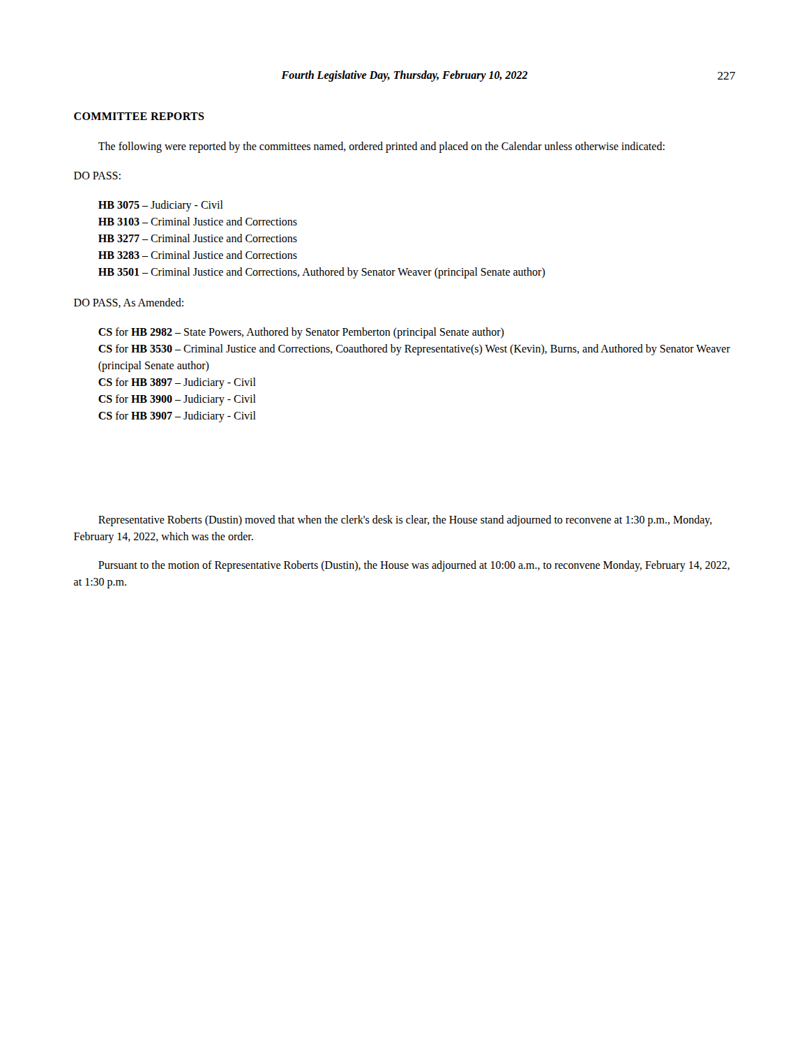Fourth Legislative Day, Thursday, February 10, 2022
227
COMMITTEE REPORTS
The following were reported by the committees named, ordered printed and placed on the Calendar unless otherwise indicated:
DO PASS:
HB 3075 – Judiciary - Civil
HB 3103 – Criminal Justice and Corrections
HB 3277 – Criminal Justice and Corrections
HB 3283 – Criminal Justice and Corrections
HB 3501 – Criminal Justice and Corrections, Authored by Senator Weaver (principal Senate author)
DO PASS, As Amended:
CS for HB 2982 – State Powers, Authored by Senator Pemberton (principal Senate author)
CS for HB 3530 – Criminal Justice and Corrections, Coauthored by Representative(s) West (Kevin), Burns, and Authored by Senator Weaver (principal Senate author)
CS for HB 3897 – Judiciary - Civil
CS for HB 3900 – Judiciary - Civil
CS for HB 3907 – Judiciary - Civil
Representative Roberts (Dustin) moved that when the clerk's desk is clear, the House stand adjourned to reconvene at 1:30 p.m., Monday, February 14, 2022, which was the order.
Pursuant to the motion of Representative Roberts (Dustin), the House was adjourned at 10:00 a.m., to reconvene Monday, February 14, 2022, at 1:30 p.m.